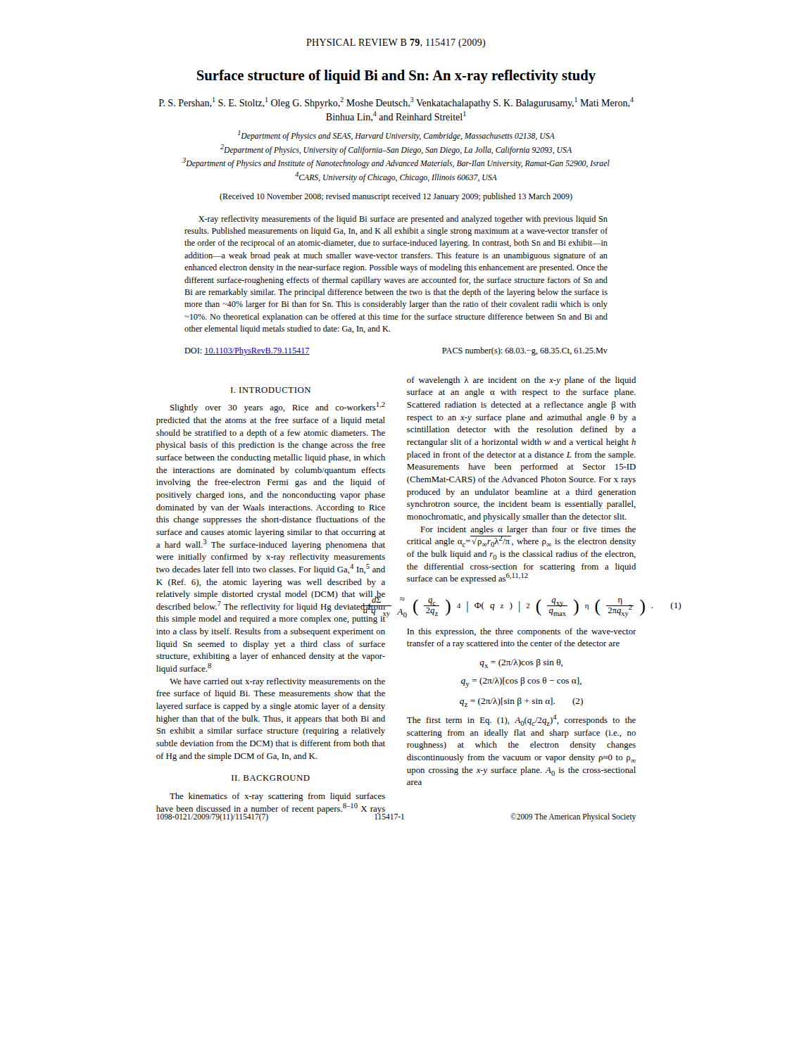PHYSICAL REVIEW B 79, 115417 (2009)
Surface structure of liquid Bi and Sn: An x-ray reflectivity study
P. S. Pershan,1 S. E. Stoltz,1 Oleg G. Shpyrko,2 Moshe Deutsch,3 Venkatachalapathy S. K. Balagurusamy,1 Mati Meron,4
Binhua Lin,4 and Reinhard Streitel1
1Department of Physics and SEAS, Harvard University, Cambridge, Massachusetts 02138, USA
2Department of Physics, University of California–San Diego, San Diego, La Jolla, California 92093, USA
3Department of Physics and Institute of Nanotechnology and Advanced Materials, Bar-Ilan University, Ramat-Gan 52900, Israel
4CARS, University of Chicago, Chicago, Illinois 60637, USA
(Received 10 November 2008; revised manuscript received 12 January 2009; published 13 March 2009)
X-ray reflectivity measurements of the liquid Bi surface are presented and analyzed together with previous liquid Sn results. Published measurements on liquid Ga, In, and K all exhibit a single strong maximum at a wave-vector transfer of the order of the reciprocal of an atomic-diameter, due to surface-induced layering. In contrast, both Sn and Bi exhibit—in addition—a weak broad peak at much smaller wave-vector transfers. This feature is an unambiguous signature of an enhanced electron density in the near-surface region. Possible ways of modeling this enhancement are presented. Once the different surface-roughening effects of thermal capillary waves are accounted for, the surface structure factors of Sn and Bi are remarkably similar. The principal difference between the two is that the depth of the layering below the surface is more than ~40% larger for Bi than for Sn. This is considerably larger than the ratio of their covalent radii which is only ~10%. No theoretical explanation can be offered at this time for the surface structure difference between Sn and Bi and other elemental liquid metals studied to date: Ga, In, and K.
DOI: 10.1103/PhysRevB.79.115417 PACS number(s): 68.03.−g, 68.35.Ct, 61.25.Mv
I. INTRODUCTION
Slightly over 30 years ago, Rice and co-workers1,2 predicted that the atoms at the free surface of a liquid metal should be stratified to a depth of a few atomic diameters. The physical basis of this prediction is the change across the free surface between the conducting metallic liquid phase, in which the interactions are dominated by columb/quantum effects involving the free-electron Fermi gas and the liquid of positively charged ions, and the nonconducting vapor phase dominated by van der Waals interactions. According to Rice this change suppresses the short-distance fluctuations of the surface and causes atomic layering similar to that occurring at a hard wall.3 The surface-induced layering phenomena that were initially confirmed by x-ray reflectivity measurements two decades later fell into two classes. For liquid Ga,4 In,5 and K (Ref. 6), the atomic layering was well described by a relatively simple distorted crystal model (DCM) that will be described below.7 The reflectivity for liquid Hg deviated from this simple model and required a more complex one, putting it into a class by itself. Results from a subsequent experiment on liquid Sn seemed to display yet a third class of surface structure, exhibiting a layer of enhanced density at the vapor-liquid surface.8
We have carried out x-ray reflectivity measurements on the free surface of liquid Bi. These measurements show that the layered surface is capped by a single atomic layer of a density higher than that of the bulk. Thus, it appears that both Bi and Sn exhibit a similar surface structure (requiring a relatively subtle deviation from the DCM) that is different from both that of Hg and the simple DCM of Ga, In, and K.
II. BACKGROUND
The kinematics of x-ray scattering from liquid surfaces have been discussed in a number of recent papers.8–10 X rays of wavelength λ are incident on the x-y plane of the liquid surface at an angle α with respect to the surface plane. Scattered radiation is detected at a reflectance angle β with respect to an x-y surface plane and azimuthal angle θ by a scintillation detector with the resolution defined by a rectangular slit of a horizontal width w and a vertical height h placed in front of the detector at a distance L from the sample. Measurements have been performed at Sector 15-ID (ChemMat-CARS) of the Advanced Photon Source. For x rays produced by an undulator beamline at a third generation synchrotron source, the incident beam is essentially parallel, monochromatic, and physically smaller than the detector slit.
For incident angles α larger than four or five times the critical angle αc=√ρ∞r0λ2/π, where ρ∞ is the electron density of the bulk liquid and r0 is the classical radius of the electron, the differential cross-section for scattering from a liquid surface can be expressed as6,11,12
d Σ d2q⃗xy ≈ A0 ( qc 2qz )4 |Φ(qz)|2 ( qxy qmax )η ( η 2πqxy2 ). (1)
In this expression, the three components of the wave-vector transfer of a ray scattered into the center of the detector are
qx = (2π/λ)cos β sin θ,
qy = (2π/λ)[cos β cos θ − cos α],
qz = (2π/λ)[sin β + sin α]. (2)
The first term in Eq. (1), A0(qc/2qz)4, corresponds to the scattering from an ideally flat and sharp surface (i.e., no roughness) at which the electron density changes discontinuously from the vacuum or vapor density ρ≈0 to ρ∞ upon crossing the x-y surface plane. A0 is the cross-sectional area
1098-0121/2009/79(11)/115417(7) 115417-1 ©2009 The American Physical Society